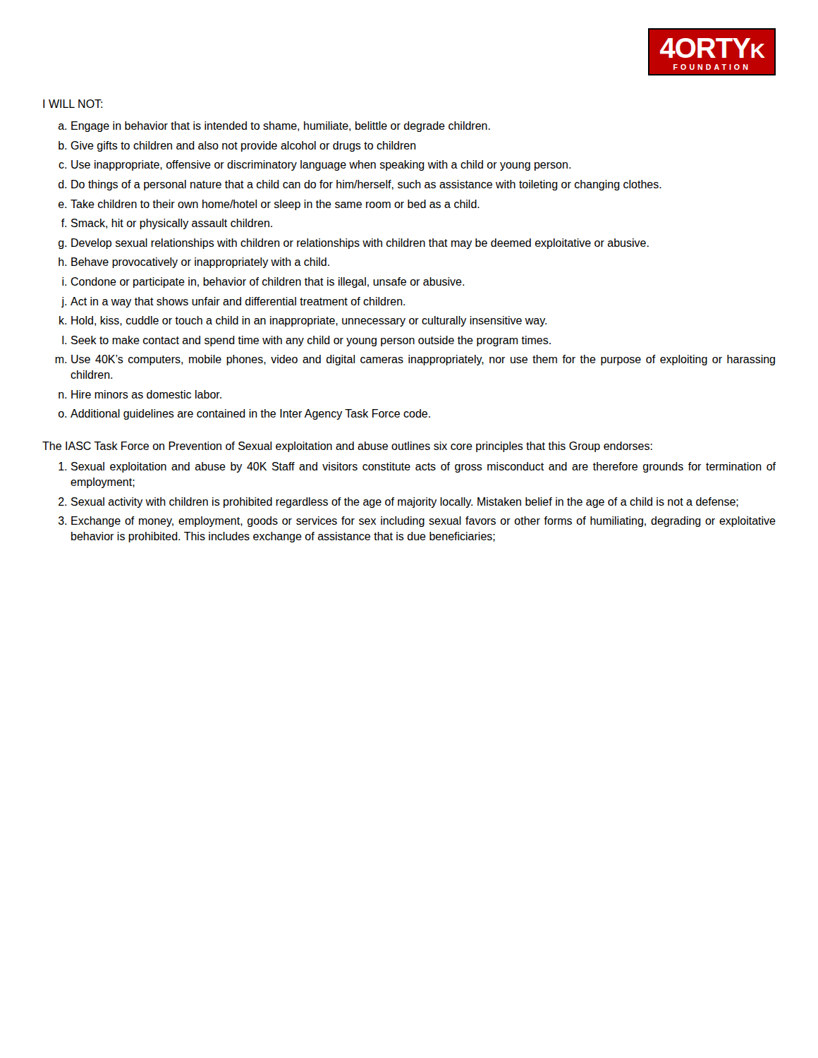4ORTYK
FOUNDATION
I WILL NOT:
Engage in behavior that is intended to shame, humiliate, belittle or degrade children.
Give gifts to children and also not provide alcohol or drugs to children
Use inappropriate, offensive or discriminatory language when speaking with a child or young person.
Do things of a personal nature that a child can do for him/herself, such as assistance with toileting or changing clothes.
Take children to their own home/hotel or sleep in the same room or bed as a child.
Smack, hit or physically assault children.
Develop sexual relationships with children or relationships with children that may be deemed exploitative or abusive.
Behave provocatively or inappropriately with a child.
Condone or participate in, behavior of children that is illegal, unsafe or abusive.
Act in a way that shows unfair and differential treatment of children.
Hold, kiss, cuddle or touch a child in an inappropriate, unnecessary or culturally insensitive way.
Seek to make contact and spend time with any child or young person outside the program times.
Use 40K’s computers, mobile phones, video and digital cameras inappropriately, nor use them for the purpose of exploiting or harassing children.
Hire minors as domestic labor.
Additional guidelines are contained in the Inter Agency Task Force code.
The IASC Task Force on Prevention of Sexual exploitation and abuse outlines six core principles that this Group endorses:
Sexual exploitation and abuse by 40K Staff and visitors constitute acts of gross misconduct and are therefore grounds for termination of employment;
Sexual activity with children is prohibited regardless of the age of majority locally. Mistaken belief in the age of a child is not a defense;
Exchange of money, employment, goods or services for sex including sexual favors or other forms of humiliating, degrading or exploitative behavior is prohibited. This includes exchange of assistance that is due beneficiaries;